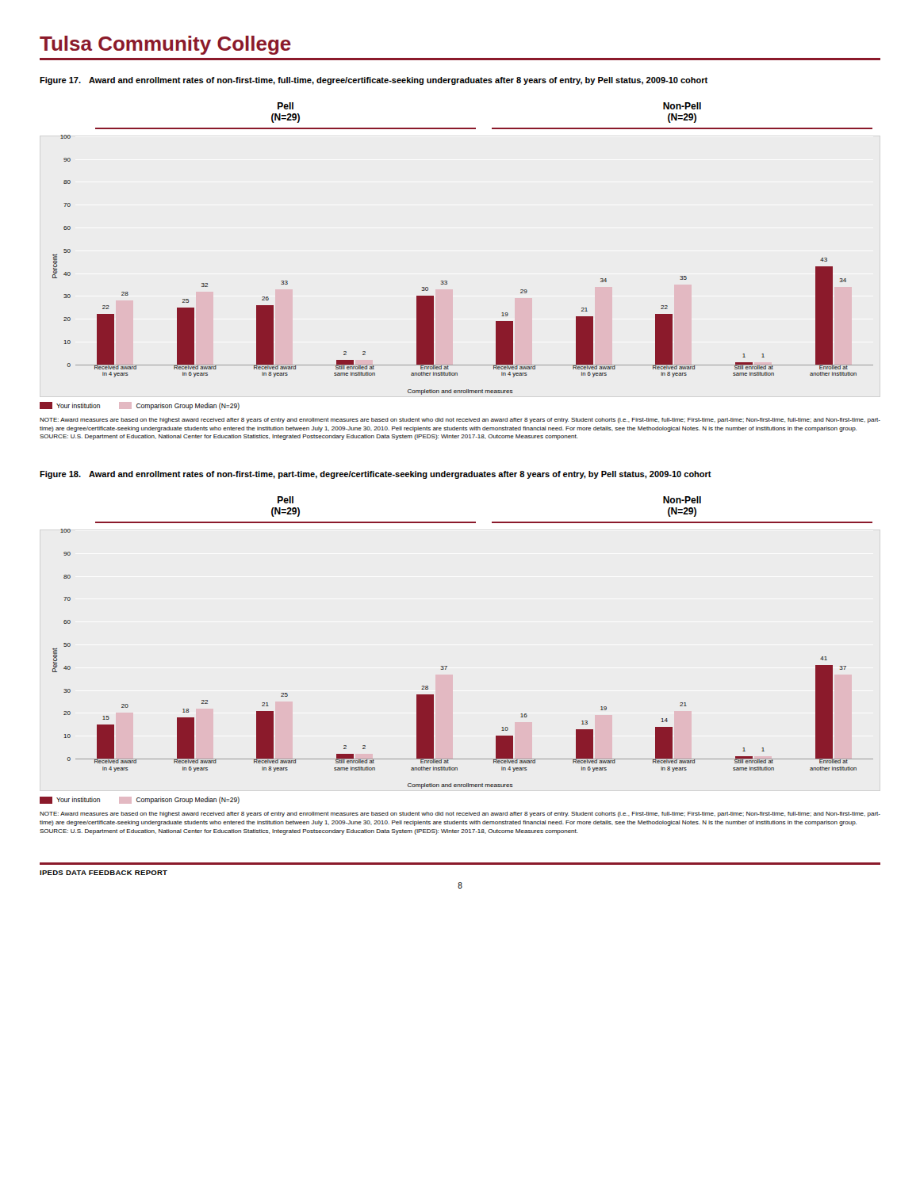Tulsa Community College
Figure 17. Award and enrollment rates of non-first-time, full-time, degree/certificate-seeking undergraduates after 8 years of entry, by Pell status, 2009-10 cohort
Pell
(N=29)
Non-Pell
(N=29)
Percent
100
90
80
70
60
50
40
30
20
10
0
22
28
25
32
26
33
2
2
30
33
19
29
21
34
22
35
1
1
43
34
Received award
in 4 years
Received award
in 6 years
Received award
in 8 years
Still enrolled at
same institution
Enrolled at
another institution
Received award
in 4 years
Received award
in 6 years
Received award
in 8 years
Still enrolled at
same institution
Enrolled at
another institution
Completion and enrollment measures
Your institution Comparison Group Median (N=29)
NOTE: Award measures are based on the highest award received after 8 years of entry and enrollment measures are based on student who did not received an award after 8 years of entry. Student cohorts (i.e., First-time, full-time; First-time, part-time; Non-first-time, full-time; and Non-first-time, part-time) are degree/certificate-seeking undergraduate students who entered the institution between July 1, 2009-June 30, 2010. Pell recipients are students with demonstrated financial need. For more details, see the Methodological Notes. N is the number of institutions in the comparison group.
SOURCE: U.S. Department of Education, National Center for Education Statistics, Integrated Postsecondary Education Data System (IPEDS): Winter 2017-18, Outcome Measures component.
Figure 18. Award and enrollment rates of non-first-time, part-time, degree/certificate-seeking undergraduates after 8 years of entry, by Pell status, 2009-10 cohort
Pell
(N=29)
Non-Pell
(N=29)
Percent
100
90
80
70
60
50
40
30
20
10
0
15
20
18
22
21
25
2
2
28
37
10
16
13
19
14
21
1
1
41
37
Received award
in 4 years
Received award
in 6 years
Received award
in 8 years
Still enrolled at
same institution
Enrolled at
another institution
Received award
in 4 years
Received award
in 6 years
Received award
in 8 years
Still enrolled at
same institution
Enrolled at
another institution
Completion and enrollment measures
Your institution Comparison Group Median (N=29)
NOTE: Award measures are based on the highest award received after 8 years of entry and enrollment measures are based on student who did not received an award after 8 years of entry. Student cohorts (i.e., First-time, full-time; First-time, part-time; Non-first-time, full-time; and Non-first-time, part-time) are degree/certificate-seeking undergraduate students who entered the institution between July 1, 2009-June 30, 2010. Pell recipients are students with demonstrated financial need. For more details, see the Methodological Notes. N is the number of institutions in the comparison group.
SOURCE: U.S. Department of Education, National Center for Education Statistics, Integrated Postsecondary Education Data System (IPEDS): Winter 2017-18, Outcome Measures component.
IPEDS DATA FEEDBACK REPORT
8